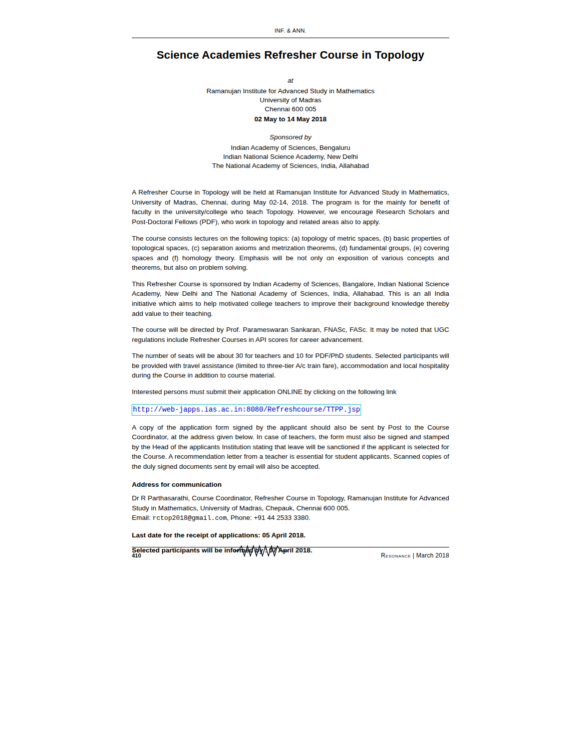INF. & ANN.
Science Academies Refresher Course in Topology
at Ramanujan Institute for Advanced Study in Mathematics
University of Madras
Chennai 600 005
02 May to 14 May 2018
Sponsored by Indian Academy of Sciences, Bengaluru
Indian National Science Academy, New Delhi
The National Academy of Sciences, India, Allahabad
A Refresher Course in Topology will be held at Ramanujan Institute for Advanced Study in Mathematics, University of Madras, Chennai, during May 02-14, 2018. The program is for the mainly for benefit of faculty in the university/college who teach Topology. However, we encourage Research Scholars and Post-Doctoral Fellows (PDF), who work in topology and related areas also to apply.
The course consists lectures on the following topics: (a) topology of metric spaces, (b) basic properties of topological spaces, (c) separation axioms and metrization theorems, (d) fundamental groups, (e) covering spaces and (f) homology theory. Emphasis will be not only on exposition of various concepts and theorems, but also on problem solving.
This Refresher Course is sponsored by Indian Academy of Sciences, Bangalore, Indian National Science Academy, New Delhi and The National Academy of Sciences, India, Allahabad. This is an all India initiative which aims to help motivated college teachers to improve their background knowledge thereby add value to their teaching.
The course will be directed by Prof. Parameswaran Sankaran, FNASc, FASc. It may be noted that UGC regulations include Refresher Courses in API scores for career advancement.
The number of seats will be about 30 for teachers and 10 for PDF/PhD students. Selected participants will be provided with travel assistance (limited to three-tier A/c train fare), accommodation and local hospitality during the Course in addition to course material.
Interested persons must submit their application ONLINE by clicking on the following link
http://web-japps.ias.ac.in:8080/Refreshcourse/TTPP.jsp
A copy of the application form signed by the applicant should also be sent by Post to the Course Coordinator, at the address given below. In case of teachers, the form must also be signed and stamped by the Head of the applicants Institution stating that leave will be sanctioned if the applicant is selected for the Course. A recommendation letter from a teacher is essential for student applicants. Scanned copies of the duly signed documents sent by email will also be accepted.
Address for communication
Dr R Parthasarathi, Course Coordinator, Refresher Course in Topology, Ramanujan Institute for Advanced Study in Mathematics, University of Madras, Chepauk, Chennai 600 005.
Email: rctop2018@gmail.com, Phone: +91 44 2533 3380.
Last date for the receipt of applications: 05 April 2018.
Selected participants will be informed by : 07 April 2018.
410 Resonance | March 2018